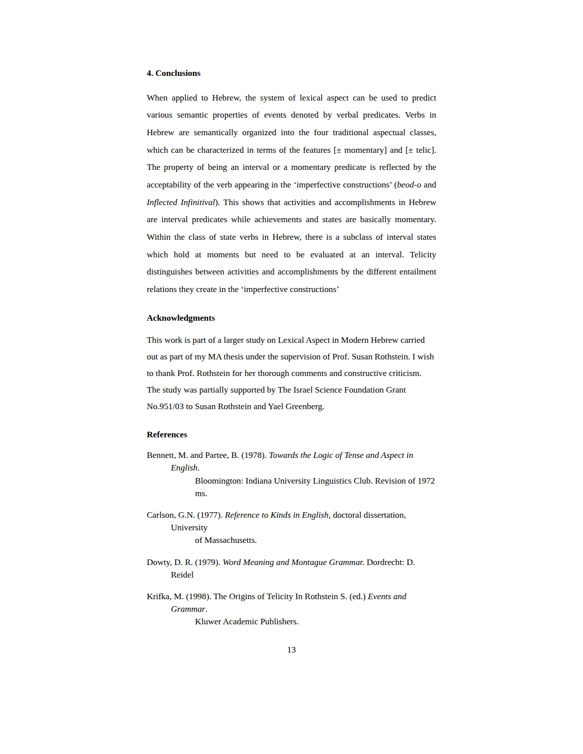4. Conclusions
When applied to Hebrew, the system of lexical aspect can be used to predict various semantic properties of events denoted by verbal predicates. Verbs in Hebrew are semantically organized into the four traditional aspectual classes, which can be characterized in terms of the features [± momentary] and [± telic]. The property of being an interval or a momentary predicate is reflected by the acceptability of the verb appearing in the ‘imperfective constructions’ (beod-o and Inflected Infinitival). This shows that activities and accomplishments in Hebrew are interval predicates while achievements and states are basically momentary. Within the class of state verbs in Hebrew, there is a subclass of interval states which hold at moments but need to be evaluated at an interval. Telicity distinguishes between activities and accomplishments by the different entailment relations they create in the ‘imperfective constructions’
Acknowledgments
This work is part of a larger study on Lexical Aspect in Modern Hebrew carried out as part of my MA thesis under the supervision of Prof. Susan Rothstein. I wish to thank Prof. Rothstein for her thorough comments and constructive criticism. The study was partially supported by The Israel Science Foundation Grant No.951/03 to Susan Rothstein and Yael Greenberg.
References
Bennett, M. and Partee, B. (1978). Towards the Logic of Tense and Aspect in English. Bloomington: Indiana University Linguistics Club. Revision of 1972 ms.
Carlson, G.N. (1977). Reference to Kinds in English, doctoral dissertation, Universityof Massachusetts.
Dowty, D. R. (1979). Word Meaning and Montague Grammar. Dordrecht: D. Reidel
Krifka, M. (1998). The Origins of Telicity In Rothstein S. (ed.) Events and Grammar.Kluwer Academic Publishers.
13